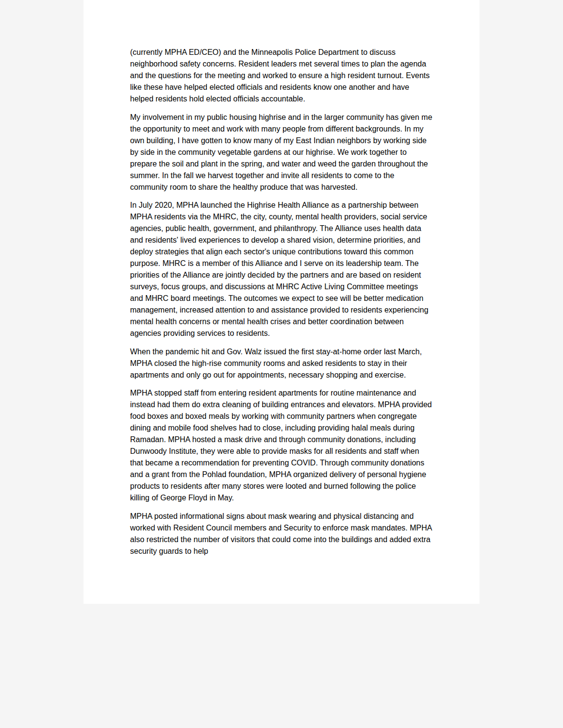(currently MPHA ED/CEO) and the Minneapolis Police Department to discuss neighborhood safety concerns. Resident leaders met several times to plan the agenda and the questions for the meeting and worked to ensure a high resident turnout. Events like these have helped elected officials and residents know one another and have helped residents hold elected officials accountable.
My involvement in my public housing highrise and in the larger community has given me the opportunity to meet and work with many people from different backgrounds. In my own building, I have gotten to know many of my East Indian neighbors by working side by side in the community vegetable gardens at our highrise. We work together to prepare the soil and plant in the spring, and water and weed the garden throughout the summer. In the fall we harvest together and invite all residents to come to the community room to share the healthy produce that was harvested.
In July 2020, MPHA launched the Highrise Health Alliance as a partnership between MPHA residents via the MHRC, the city, county, mental health providers, social service agencies, public health, government, and philanthropy. The Alliance uses health data and residents' lived experiences to develop a shared vision, determine priorities, and deploy strategies that align each sector's unique contributions toward this common purpose. MHRC is a member of this Alliance and I serve on its leadership team. The priorities of the Alliance are jointly decided by the partners and are based on resident surveys, focus groups, and discussions at MHRC Active Living Committee meetings and MHRC board meetings. The outcomes we expect to see will be better medication management, increased attention to and assistance provided to residents experiencing mental health concerns or mental health crises and better coordination between agencies providing services to residents.
When the pandemic hit and Gov. Walz issued the first stay-at-home order last March, MPHA closed the high-rise community rooms and asked residents to stay in their apartments and only go out for appointments, necessary shopping and exercise.
MPHA stopped staff from entering resident apartments for routine maintenance and instead had them do extra cleaning of building entrances and elevators. MPHA provided food boxes and boxed meals by working with community partners when congregate dining and mobile food shelves had to close, including providing halal meals during Ramadan. MPHA hosted a mask drive and through community donations, including Dunwoody Institute, they were able to provide masks for all residents and staff when that became a recommendation for preventing COVID. Through community donations and a grant from the Pohlad foundation, MPHA organized delivery of personal hygiene products to residents after many stores were looted and burned following the police killing of George Floyd in May.
MPHA posted informational signs about mask wearing and physical distancing and worked with Resident Council members and Security to enforce mask mandates. MPHA also restricted the number of visitors that could come into the buildings and added extra security guards to help